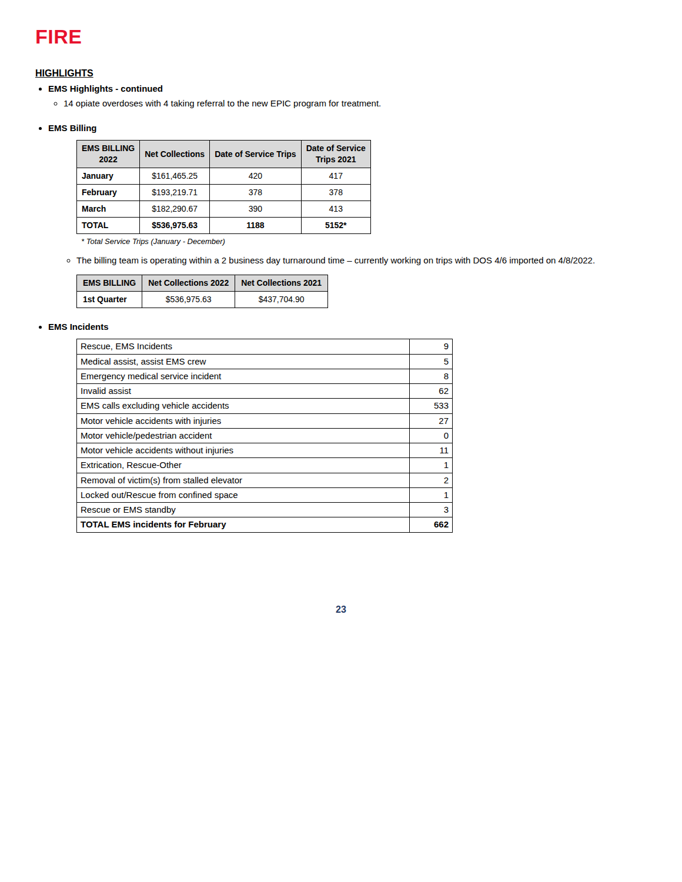FIRE
HIGHLIGHTS
EMS Highlights - continued
14 opiate overdoses with 4 taking referral to the new EPIC program for treatment.
EMS Billing
| EMS BILLING 2022 | Net Collections | Date of Service Trips | Date of Service Trips 2021 |
| --- | --- | --- | --- |
| January | $161,465.25 | 420 | 417 |
| February | $193,219.71 | 378 | 378 |
| March | $182,290.67 | 390 | 413 |
| TOTAL | $536,975.63 | 1188 | 5152* |
* Total Service Trips (January - December)
The billing team is operating within a 2 business day turnaround time – currently working on trips with DOS 4/6 imported on 4/8/2022.
| EMS BILLING | Net Collections 2022 | Net Collections 2021 |
| --- | --- | --- |
| 1st Quarter | $536,975.63 | $437,704.90 |
EMS Incidents
| Rescue, EMS Incidents | 9 |
| Medical assist, assist EMS crew | 5 |
| Emergency medical service incident | 8 |
| Invalid assist | 62 |
| EMS calls excluding vehicle accidents | 533 |
| Motor vehicle accidents with injuries | 27 |
| Motor vehicle/pedestrian accident | 0 |
| Motor vehicle accidents without injuries | 11 |
| Extrication, Rescue-Other | 1 |
| Removal of victim(s) from stalled elevator | 2 |
| Locked out/Rescue from confined space | 1 |
| Rescue or EMS standby | 3 |
| TOTAL EMS incidents for February | 662 |
23